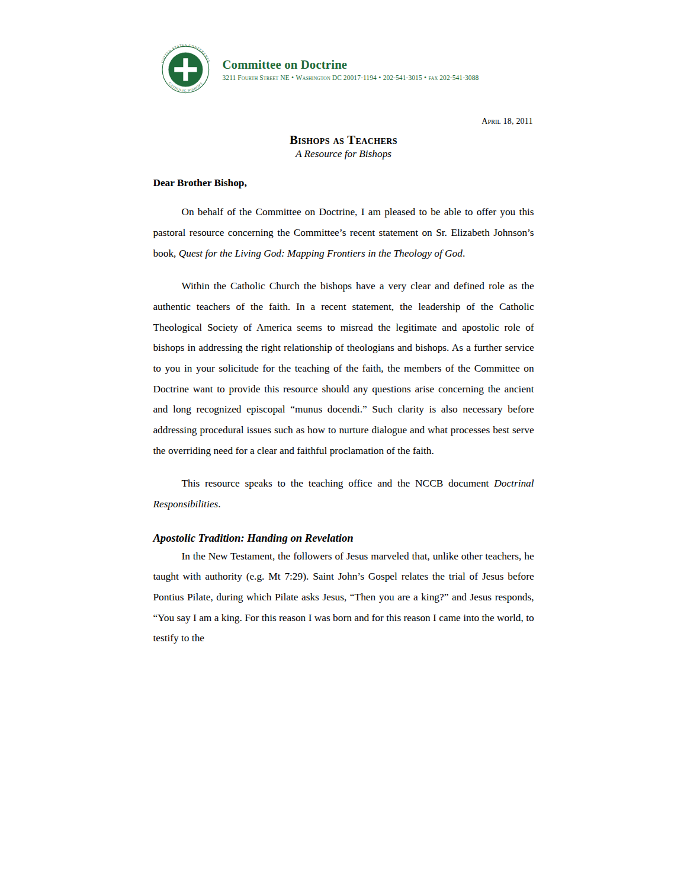UNITED STATES CONFERENCE CATHOLIC BISHOPS
Committee on Doctrine
3211 Fourth Street NE•Washington DC 20017-1194•202-541-3015•fax 202-541-3088
April 18, 2011
Bishops as Teachers
A Resource for Bishops
Dear Brother Bishop,
On behalf of the Committee on Doctrine, I am pleased to be able to offer you this pastoral resource concerning the Committee’s recent statement on Sr. Elizabeth Johnson’s book, Quest for the Living God: Mapping Frontiers in the Theology of God.
Within the Catholic Church the bishops have a very clear and defined role as the authentic teachers of the faith. In a recent statement, the leadership of the Catholic Theological Society of America seems to misread the legitimate and apostolic role of bishops in addressing the right relationship of theologians and bishops. As a further service to you in your solicitude for the teaching of the faith, the members of the Committee on Doctrine want to provide this resource should any questions arise concerning the ancient and long recognized episcopal “munus docendi.” Such clarity is also necessary before addressing procedural issues such as how to nurture dialogue and what processes best serve the overriding need for a clear and faithful proclamation of the faith.
This resource speaks to the teaching office and the NCCB document Doctrinal Responsibilities.
Apostolic Tradition: Handing on Revelation
In the New Testament, the followers of Jesus marveled that, unlike other teachers, he taught with authority (e.g. Mt 7:29). Saint John’s Gospel relates the trial of Jesus before Pontius Pilate, during which Pilate asks Jesus, “Then you are a king?” and Jesus responds, “You say I am a king. For this reason I was born and for this reason I came into the world, to testify to the